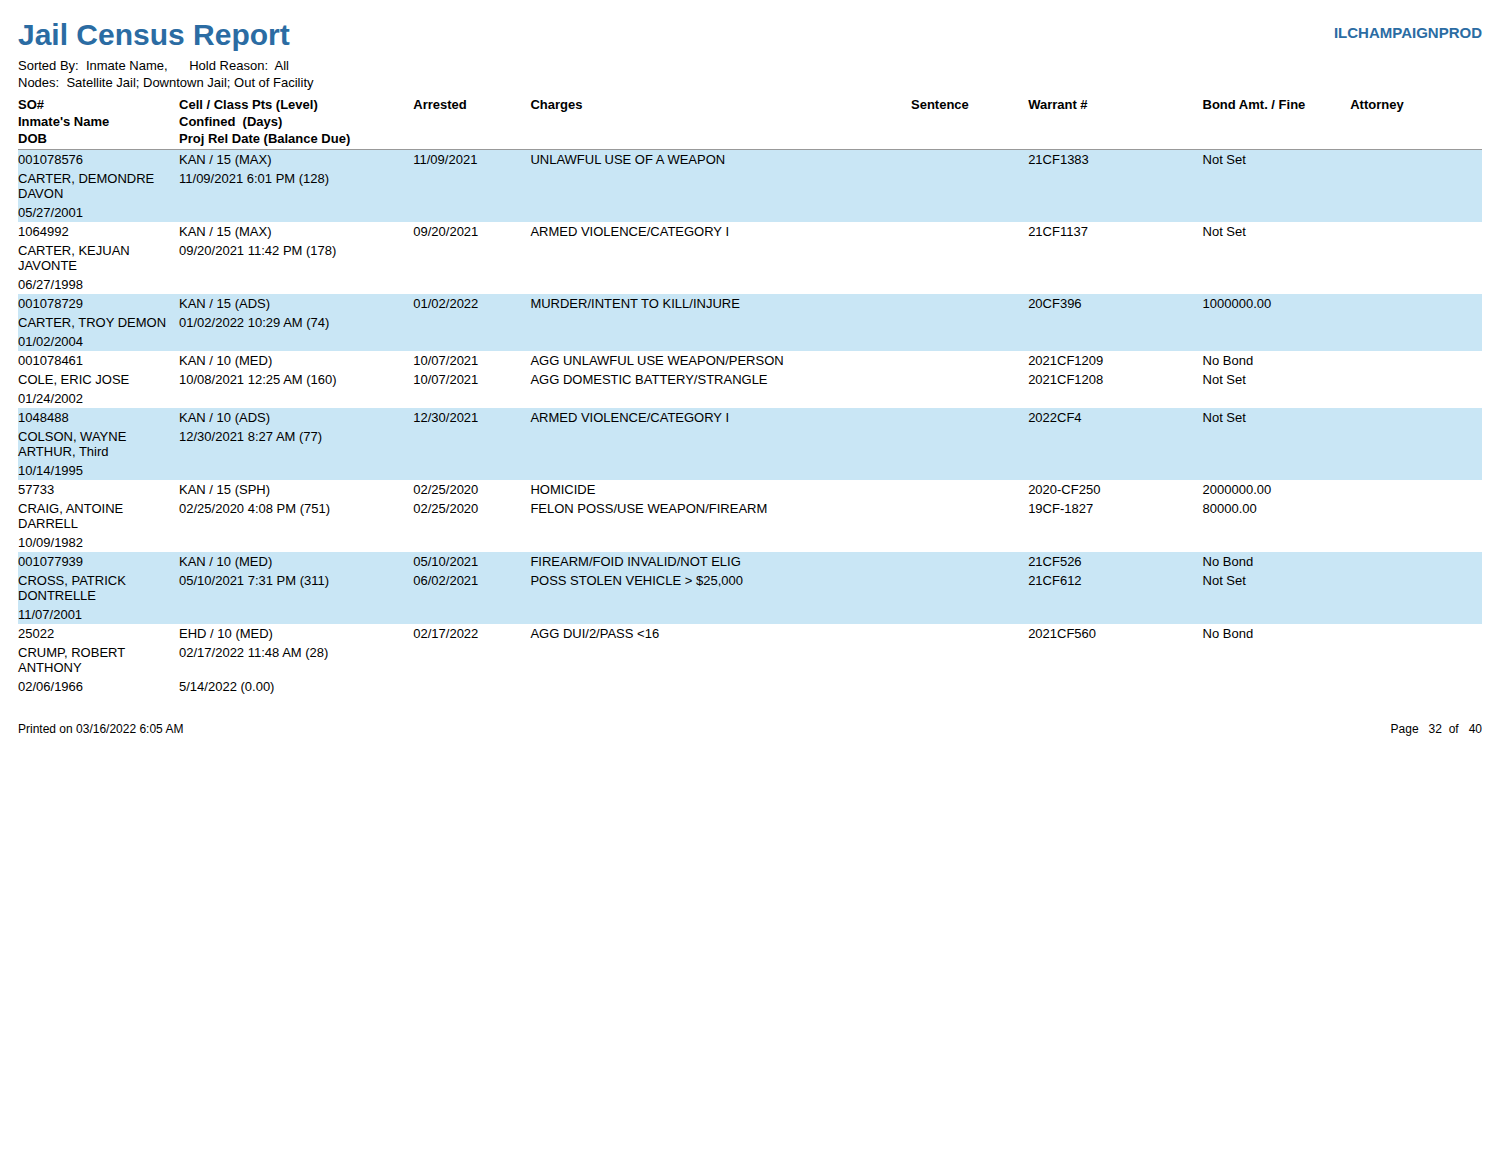Jail Census Report
ILCHAMPAIGNPROD
Sorted By: Inmate Name, Hold Reason: All
Nodes: Satellite Jail; Downtown Jail; Out of Facility
| SO# | Cell / Class Pts (Level) | Arrested | Charges | Sentence | Warrant # | Bond Amt. / Fine | Attorney |
| --- | --- | --- | --- | --- | --- | --- | --- |
| Inmate's Name | Confined (Days) | | | | | | |
| DOB | Proj Rel Date (Balance Due) | | | | | | |
| 001078576 | KAN / 15 (MAX) | 11/09/2021 | UNLAWFUL USE OF A WEAPON | | 21CF1383 | Not Set | |
| CARTER, DEMONDRE DAVON | 11/09/2021 6:01 PM (128) | | | | | | |
| 05/27/2001 | | | | | | | |
| 1064992 | KAN / 15 (MAX) | 09/20/2021 | ARMED VIOLENCE/CATEGORY I | | 21CF1137 | Not Set | |
| CARTER, KEJUAN JAVONTE | 09/20/2021 11:42 PM (178) | | | | | | |
| 06/27/1998 | | | | | | | |
| 001078729 | KAN / 15 (ADS) | 01/02/2022 | MURDER/INTENT TO KILL/INJURE | | 20CF396 | 1000000.00 | |
| CARTER, TROY DEMON | 01/02/2022 10:29 AM (74) | | | | | | |
| 01/02/2004 | | | | | | | |
| 001078461 | KAN / 10 (MED) | 10/07/2021 | AGG UNLAWFUL USE WEAPON/PERSON | | 2021CF1209 | No Bond | |
| COLE, ERIC JOSE | 10/08/2021 12:25 AM (160) | 10/07/2021 | AGG DOMESTIC BATTERY/STRANGLE | | 2021CF1208 | Not Set | |
| 01/24/2002 | | | | | | | |
| 1048488 | KAN / 10 (ADS) | 12/30/2021 | ARMED VIOLENCE/CATEGORY I | | 2022CF4 | Not Set | |
| COLSON, WAYNE ARTHUR, Third | 12/30/2021 8:27 AM (77) | | | | | | |
| 10/14/1995 | | | | | | | |
| 57733 | KAN / 15 (SPH) | 02/25/2020 | HOMICIDE | | 2020-CF250 | 2000000.00 | |
| CRAIG, ANTOINE DARRELL | 02/25/2020 4:08 PM (751) | 02/25/2020 | FELON POSS/USE WEAPON/FIREARM | | 19CF-1827 | 80000.00 | |
| 10/09/1982 | | | | | | | |
| 001077939 | KAN / 10 (MED) | 05/10/2021 | FIREARM/FOID INVALID/NOT ELIG | | 21CF526 | No Bond | |
| CROSS, PATRICK DONTRELLE | 05/10/2021 7:31 PM (311) | 06/02/2021 | POSS STOLEN VEHICLE > $25,000 | | 21CF612 | Not Set | |
| 11/07/2001 | | | | | | | |
| 25022 | EHD / 10 (MED) | 02/17/2022 | AGG DUI/2/PASS <16 | | 2021CF560 | No Bond | |
| CRUMP, ROBERT ANTHONY | 02/17/2022 11:48 AM (28) | | | | | | |
| 02/06/1966 | 5/14/2022 (0.00) | | | | | | |
Printed on 03/16/2022 6:05 AM Page 32 of 40